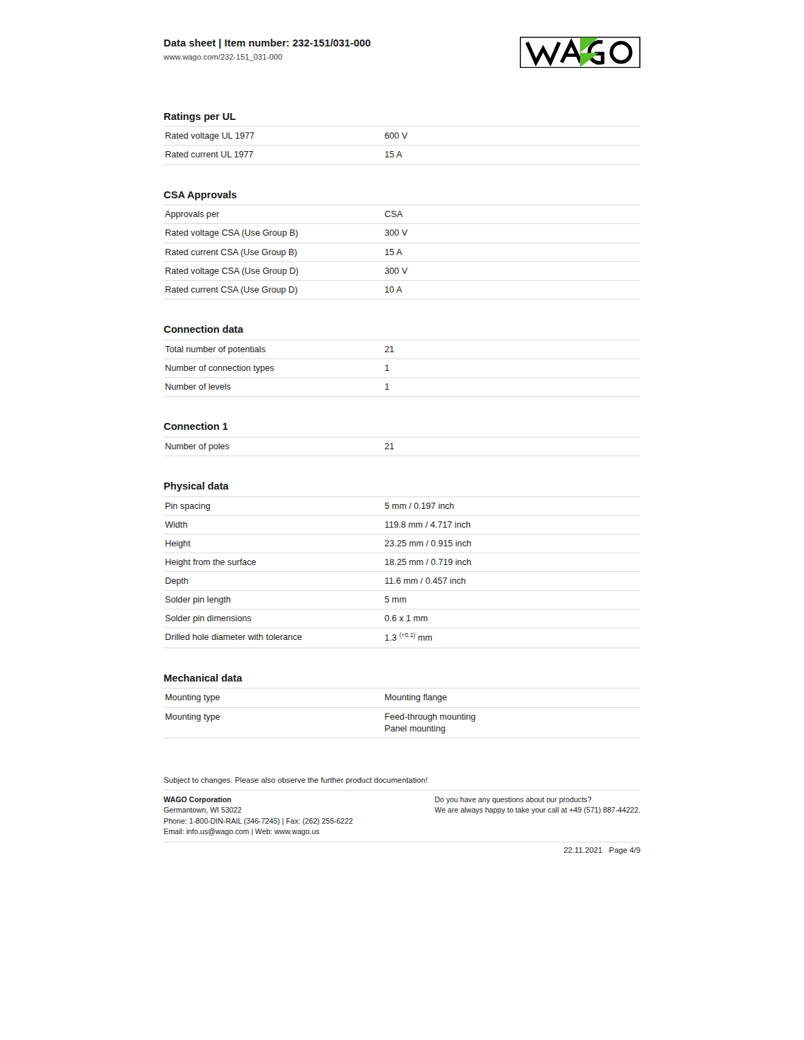Data sheet | Item number: 232-151/031-000
www.wago.com/232-151_031-000
Ratings per UL
| Rated voltage UL 1977 | 600 V |
| Rated current UL 1977 | 15 A |
CSA Approvals
| Approvals per | CSA |
| Rated voltage CSA (Use Group B) | 300 V |
| Rated current CSA (Use Group B) | 15 A |
| Rated voltage CSA (Use Group D) | 300 V |
| Rated current CSA (Use Group D) | 10 A |
Connection data
| Total number of potentials | 21 |
| Number of connection types | 1 |
| Number of levels | 1 |
Connection 1
| Number of poles | 21 |
Physical data
| Pin spacing | 5 mm / 0.197 inch |
| Width | 119.8 mm / 4.717 inch |
| Height | 23.25 mm / 0.915 inch |
| Height from the surface | 18.25 mm / 0.719 inch |
| Depth | 11.6 mm / 0.457 inch |
| Solder pin length | 5 mm |
| Solder pin dimensions | 0.6 x 1 mm |
| Drilled hole diameter with tolerance | 1.3 (+0.1) mm |
Mechanical data
| Mounting type | Mounting flange |
| Mounting type | Feed-through mounting Panel mounting |
Subject to changes. Please also observe the further product documentation!
WAGO Corporation
Germantown, WI 53022
Phone: 1-800-DIN-RAIL (346-7245) | Fax: (262) 255-6222
Email: info.us@wago.com | Web: www.wago.us
Do you have any questions about our products?
We are always happy to take your call at +49 (571) 887-44222.
22.11.2021 Page 4/9